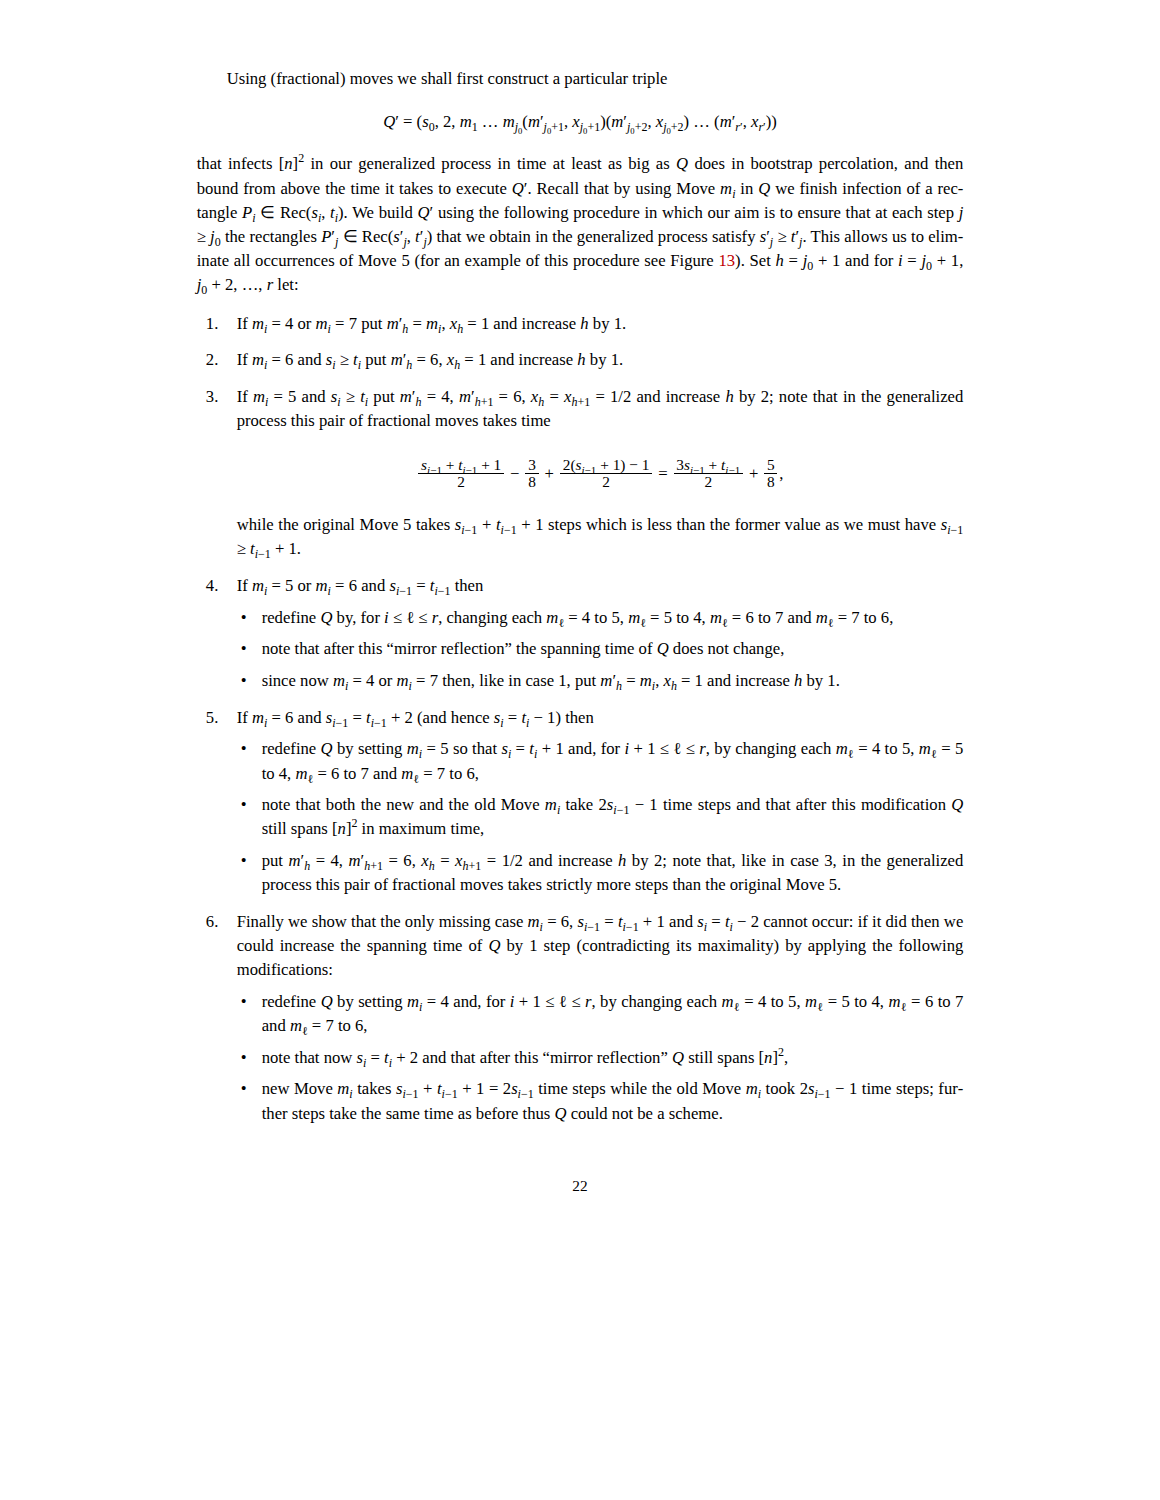Using (fractional) moves we shall first construct a particular triple
Q′ = (s0, 2, m1 … mj0(m′j0+1, xj0+1)(m′j0+2, xj0+2) … (m′r′, xr′))
that infects [n]2 in our generalized process in time at least as big as Q does in bootstrap percolation, and then bound from above the time it takes to execute Q′. Recall that by using Move mi in Q we finish infection of a rectangle Pi ∈ Rec(si, ti). We build Q′ using the following procedure in which our aim is to ensure that at each step j ≥ j0 the rectangles P′j ∈ Rec(s′j, t′j) that we obtain in the generalized process satisfy s′j ≥ t′j. This allows us to eliminate all occurrences of Move 5 (for an example of this procedure see Figure 13). Set h = j0 + 1 and for i = j0 + 1, j0 + 2, …, r let:
If mi = 4 or mi = 7 put m′h = mi, xh = 1 and increase h by 1.
If mi = 6 and si ≥ ti put m′h = 6, xh = 1 and increase h by 1.
If mi = 5 and si ≥ ti put m′h = 4, m′h+1 = 6, xh = xh+1 = 1/2 and increase h by 2; note that in the generalized process this pair of fractional moves takes time
si−1 + ti−1 + 12 − 38 + 2(si−1 + 1) − 12 = 3si−1 + ti−12 + 58,
while the original Move 5 takes si−1 + ti−1 + 1 steps which is less than the former value as we must have si−1 ≥ ti−1 + 1.
If mi = 5 or mi = 6 and si−1 = ti−1 then
redefine Q by, for i ≤ ℓ ≤ r, changing each mℓ = 4 to 5, mℓ = 5 to 4, mℓ = 6 to 7 and mℓ = 7 to 6,
note that after this “mirror reflection” the spanning time of Q does not change,
since now mi = 4 or mi = 7 then, like in case 1, put m′h = mi, xh = 1 and increase h by 1.
If mi = 6 and si−1 = ti−1 + 2 (and hence si = ti − 1) then
redefine Q by setting mi = 5 so that si = ti + 1 and, for i + 1 ≤ ℓ ≤ r, by changing each mℓ = 4 to 5, mℓ = 5 to 4, mℓ = 6 to 7 and mℓ = 7 to 6,
note that both the new and the old Move mi take 2si−1 − 1 time steps and that after this modification Q still spans [n]2 in maximum time,
put m′h = 4, m′h+1 = 6, xh = xh+1 = 1/2 and increase h by 2; note that, like in case 3, in the generalized process this pair of fractional moves takes strictly more steps than the original Move 5.
Finally we show that the only missing case mi = 6, si−1 = ti−1 + 1 and si = ti − 2 cannot occur: if it did then we could increase the spanning time of Q by 1 step (contradicting its maximality) by applying the following modifications:
redefine Q by setting mi = 4 and, for i + 1 ≤ ℓ ≤ r, by changing each mℓ = 4 to 5, mℓ = 5 to 4, mℓ = 6 to 7 and mℓ = 7 to 6,
note that now si = ti + 2 and that after this “mirror reflection” Q still spans [n]2,
new Move mi takes si−1 + ti−1 + 1 = 2si−1 time steps while the old Move mi took 2si−1 − 1 time steps; further steps take the same time as before thus Q could not be a scheme.
22